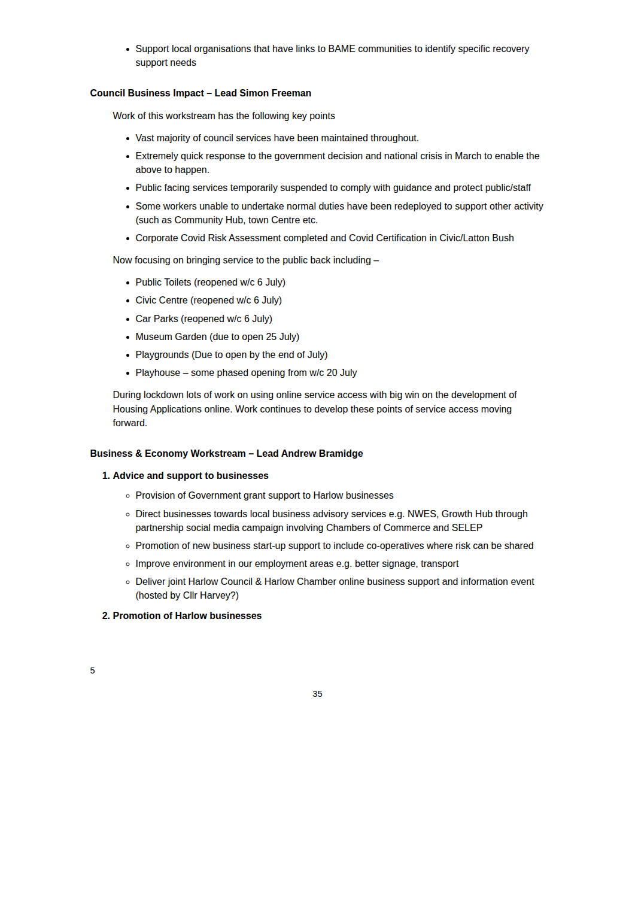Support local organisations that have links to BAME communities to identify specific recovery support needs
Council Business Impact – Lead Simon Freeman
Work of this workstream has the following key points
Vast majority of council services have been maintained throughout.
Extremely quick response to the government decision and national crisis in March to enable the above to happen.
Public facing services temporarily suspended to comply with guidance and protect public/staff
Some workers unable to undertake normal duties have been redeployed to support other activity (such as Community Hub, town Centre etc.
Corporate Covid Risk Assessment completed and Covid Certification in Civic/Latton Bush
Now focusing on bringing service to the public back including –
Public Toilets (reopened w/c 6 July)
Civic Centre (reopened w/c 6 July)
Car Parks (reopened w/c 6 July)
Museum Garden (due to open 25 July)
Playgrounds (Due to open by the end of July)
Playhouse – some phased opening from w/c 20 July
During lockdown lots of work on using online service access with big win on the development of Housing Applications online. Work continues to develop these points of service access moving forward.
Business & Economy Workstream – Lead Andrew Bramidge
Advice and support to businesses
Provision of Government grant support to Harlow businesses
Direct businesses towards local business advisory services e.g. NWES, Growth Hub through partnership social media campaign involving Chambers of Commerce and SELEP
Promotion of new business start-up support to include co-operatives where risk can be shared
Improve environment in our employment areas e.g. better signage, transport
Deliver joint Harlow Council & Harlow Chamber online business support and information event (hosted by Cllr Harvey?)
Promotion of Harlow businesses
5
35